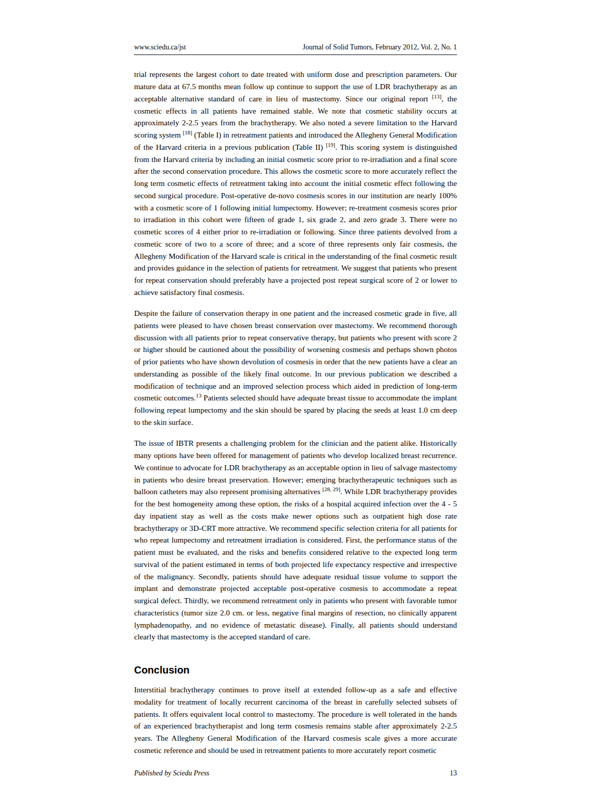www.sciedu.ca/jst Journal of Solid Tumors, February 2012, Vol. 2, No. 1
trial represents the largest cohort to date treated with uniform dose and prescription parameters. Our mature data at 67.5 months mean follow up continue to support the use of LDR brachytherapy as an acceptable alternative standard of care in lieu of mastectomy. Since our original report [13], the cosmetic effects in all patients have remained stable. We note that cosmetic stability occurs at approximately 2-2.5 years from the brachytherapy. We also noted a severe limitation to the Harvard scoring system [18] (Table I) in retreatment patients and introduced the Allegheny General Modification of the Harvard criteria in a previous publication (Table II) [19]. This scoring system is distinguished from the Harvard criteria by including an initial cosmetic score prior to re-irradiation and a final score after the second conservation procedure. This allows the cosmetic score to more accurately reflect the long term cosmetic effects of retreatment taking into account the initial cosmetic effect following the second surgical procedure. Post-operative de-novo cosmesis scores in our institution are nearly 100% with a cosmetic score of 1 following initial lumpectomy. However; re-treatment cosmesis scores prior to irradiation in this cohort were fifteen of grade 1, six grade 2, and zero grade 3. There were no cosmetic scores of 4 either prior to re-irradiation or following. Since three patients devolved from a cosmetic score of two to a score of three; and a score of three represents only fair cosmesis, the Allegheny Modification of the Harvard scale is critical in the understanding of the final cosmetic result and provides guidance in the selection of patients for retreatment. We suggest that patients who present for repeat conservation should preferably have a projected post repeat surgical score of 2 or lower to achieve satisfactory final cosmesis.
Despite the failure of conservation therapy in one patient and the increased cosmetic grade in five, all patients were pleased to have chosen breast conservation over mastectomy. We recommend thorough discussion with all patients prior to repeat conservative therapy, but patients who present with score 2 or higher should be cautioned about the possibility of worsening cosmesis and perhaps shown photos of prior patients who have shown devolution of cosmesis in order that the new patients have a clear an understanding as possible of the likely final outcome. In our previous publication we described a modification of technique and an improved selection process which aided in prediction of long-term cosmetic outcomes.13 Patients selected should have adequate breast tissue to accommodate the implant following repeat lumpectomy and the skin should be spared by placing the seeds at least 1.0 cm deep to the skin surface.
The issue of IBTR presents a challenging problem for the clinician and the patient alike. Historically many options have been offered for management of patients who develop localized breast recurrence. We continue to advocate for LDR brachytherapy as an acceptable option in lieu of salvage mastectomy in patients who desire breast preservation. However; emerging brachytherapeutic techniques such as balloon catheters may also represent promising alternatives [28, 29]. While LDR brachytherapy provides for the best homogeneity among these option, the risks of a hospital acquired infection over the 4 - 5 day inpatient stay as well as the costs make newer options such as outpatient high dose rate brachytherapy or 3D-CRT more attractive. We recommend specific selection criteria for all patients for who repeat lumpectomy and retreatment irradiation is considered. First, the performance status of the patient must be evaluated, and the risks and benefits considered relative to the expected long term survival of the patient estimated in terms of both projected life expectancy respective and irrespective of the malignancy. Secondly, patients should have adequate residual tissue volume to support the implant and demonstrate projected acceptable post-operative cosmesis to accommodate a repeat surgical defect. Thirdly, we recommend retreatment only in patients who present with favorable tumor characteristics (tumor size 2.0 cm. or less, negative final margins of resection, no clinically apparent lymphadenopathy, and no evidence of metastatic disease). Finally, all patients should understand clearly that mastectomy is the accepted standard of care.
Conclusion
Interstitial brachytherapy continues to prove itself at extended follow-up as a safe and effective modality for treatment of locally recurrent carcinoma of the breast in carefully selected subsets of patients. It offers equivalent local control to mastectomy. The procedure is well tolerated in the hands of an experienced brachytherapist and long term cosmesis remains stable after approximately 2-2.5 years. The Allegheny General Modification of the Harvard cosmesis scale gives a more accurate cosmetic reference and should be used in retreatment patients to more accurately report cosmetic
Published by Sciedu Press 13